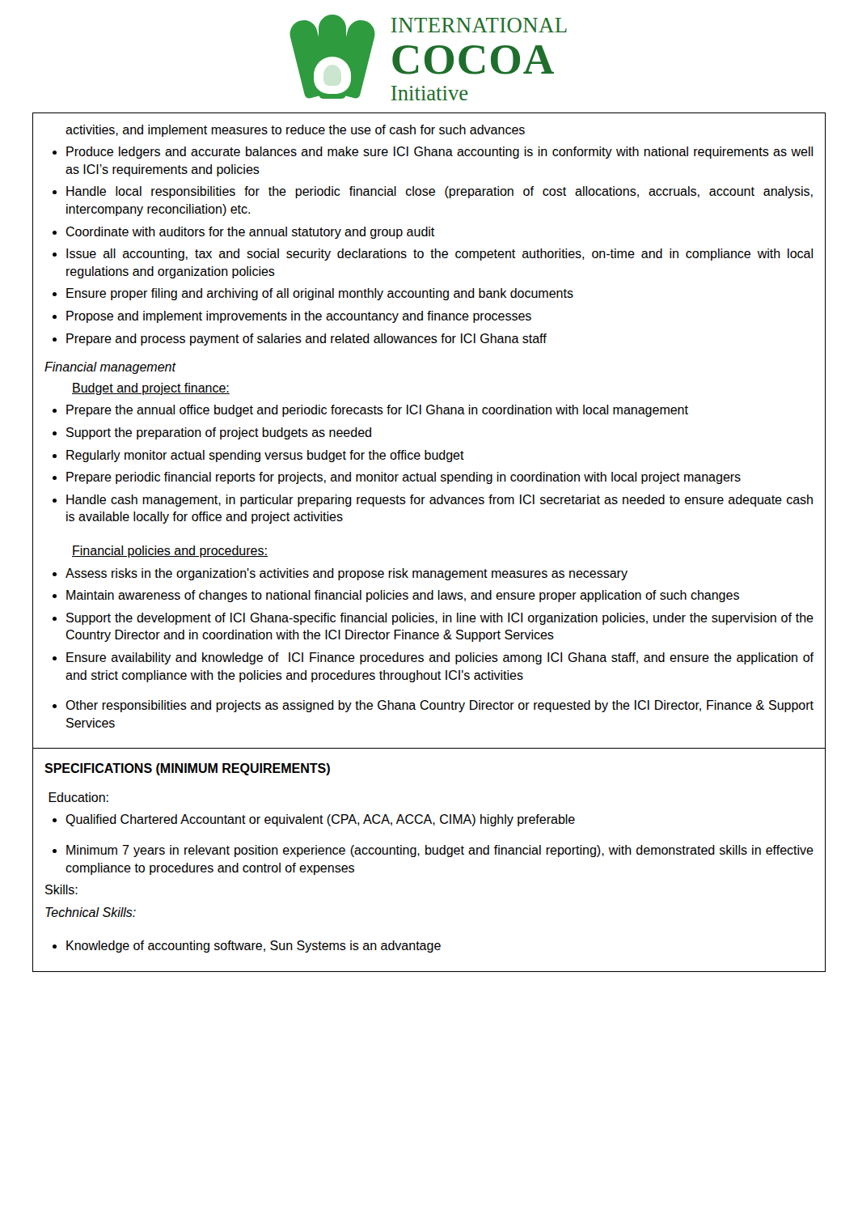INTERNATIONAL COCOA Initiative
activities, and implement measures to reduce the use of cash for such advances
Produce ledgers and accurate balances and make sure ICI Ghana accounting is in conformity with national requirements as well as ICI’s requirements and policies
Handle local responsibilities for the periodic financial close (preparation of cost allocations, accruals, account analysis, intercompany reconciliation) etc.
Coordinate with auditors for the annual statutory and group audit
Issue all accounting, tax and social security declarations to the competent authorities, on-time and in compliance with local regulations and organization policies
Ensure proper filing and archiving of all original monthly accounting and bank documents
Propose and implement improvements in the accountancy and finance processes
Prepare and process payment of salaries and related allowances for ICI Ghana staff
Financial management
Budget and project finance:
Prepare the annual office budget and periodic forecasts for ICI Ghana in coordination with local management
Support the preparation of project budgets as needed
Regularly monitor actual spending versus budget for the office budget
Prepare periodic financial reports for projects, and monitor actual spending in coordination with local project managers
Handle cash management, in particular preparing requests for advances from ICI secretariat as needed to ensure adequate cash is available locally for office and project activities
Financial policies and procedures:
Assess risks in the organization's activities and propose risk management measures as necessary
Maintain awareness of changes to national financial policies and laws, and ensure proper application of such changes
Support the development of ICI Ghana-specific financial policies, in line with ICI organization policies, under the supervision of the Country Director and in coordination with the ICI Director Finance & Support Services
Ensure availability and knowledge of ICI Finance procedures and policies among ICI Ghana staff, and ensure the application of and strict compliance with the policies and procedures throughout ICI's activities
Other responsibilities and projects as assigned by the Ghana Country Director or requested by the ICI Director, Finance & Support Services
SPECIFICATIONS (MINIMUM REQUIREMENTS)
Education:
Qualified Chartered Accountant or equivalent (CPA, ACA, ACCA, CIMA) highly preferable
Minimum 7 years in relevant position experience (accounting, budget and financial reporting), with demonstrated skills in effective compliance to procedures and control of expenses
Skills:
Technical Skills:
Knowledge of accounting software, Sun Systems is an advantage